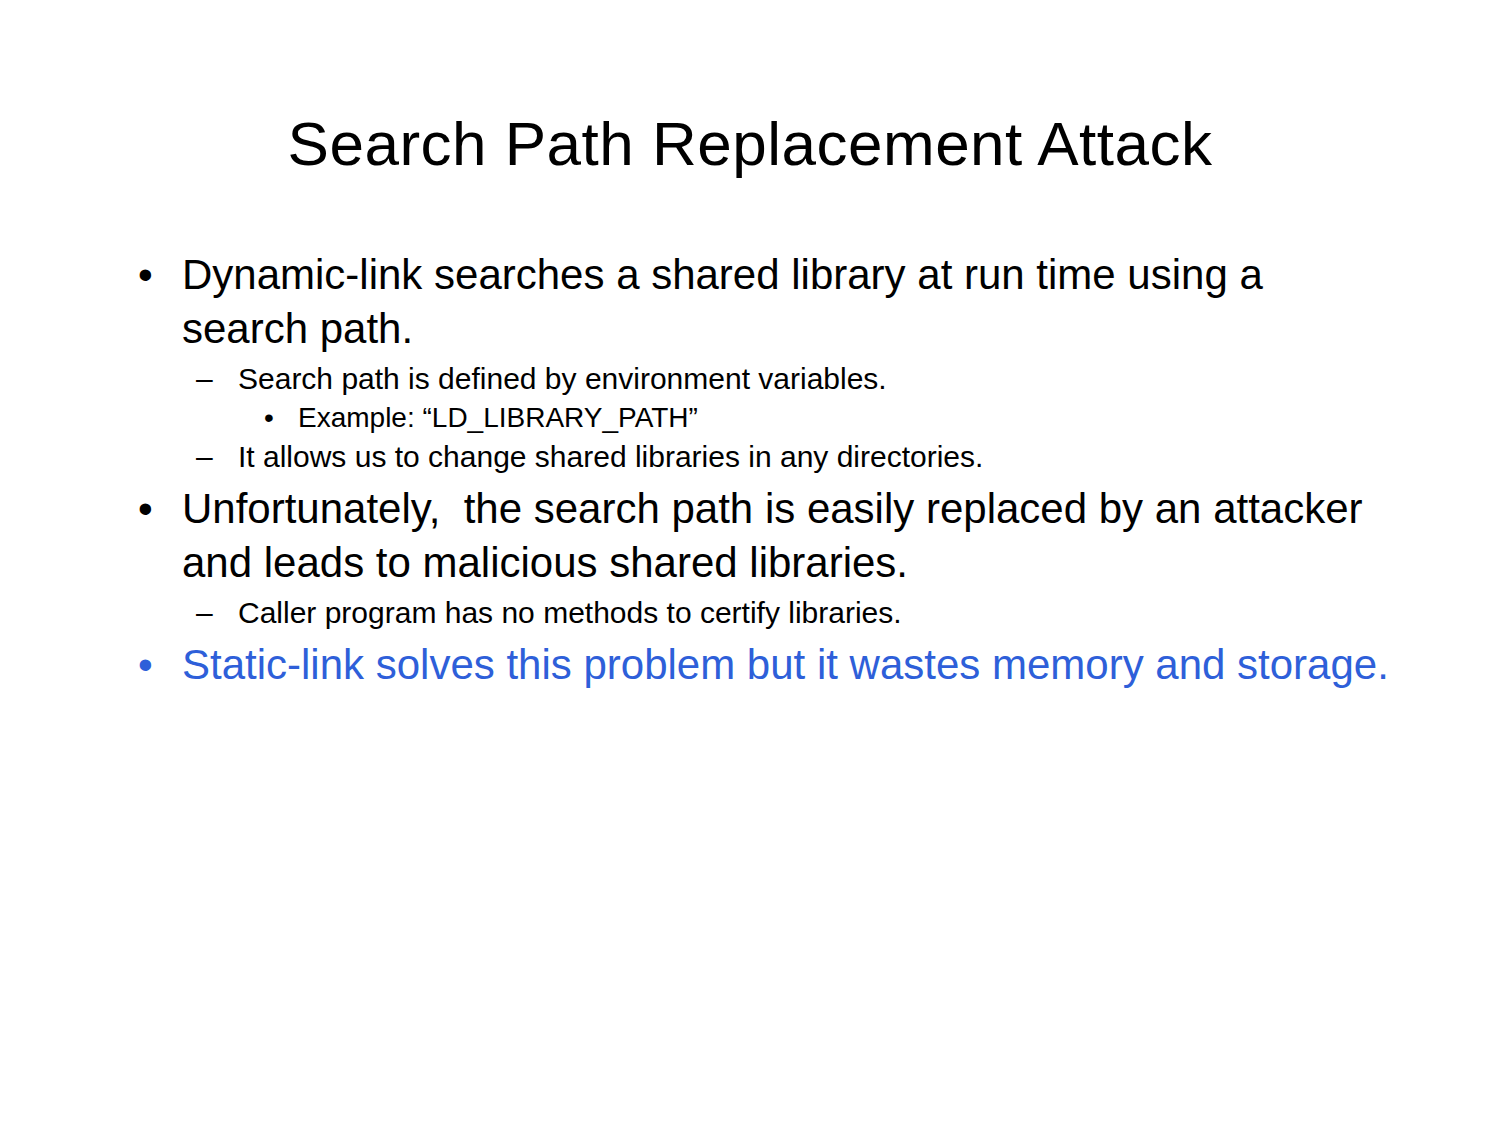Search Path Replacement Attack
Dynamic-link searches a shared library at run time using a search path.
Search path is defined by environment variables.
Example: “LD_LIBRARY_PATH”
It allows us to change shared libraries in any directories.
Unfortunately, the search path is easily replaced by an attacker and leads to malicious shared libraries.
Caller program has no methods to certify libraries.
Static-link solves this problem but it wastes memory and storage.